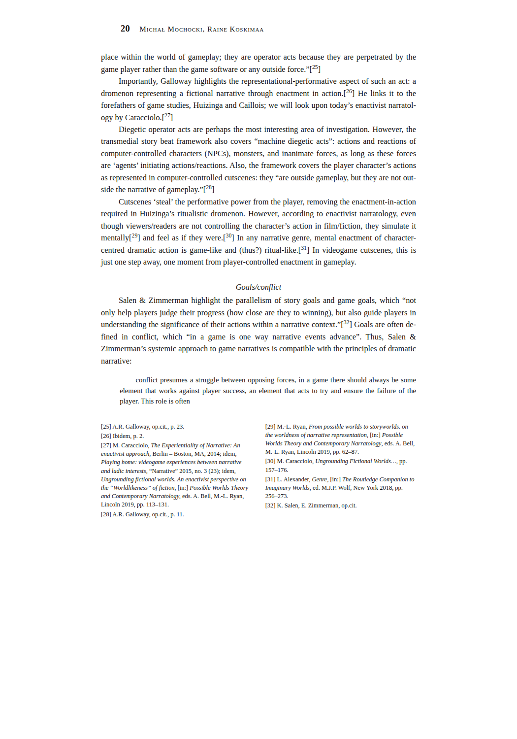20 Michał Mochocki, Raine Koskimaa
place within the world of gameplay; they are operator acts because they are perpetrated by the game player rather than the game software or any outside force.”[25]
Importantly, Galloway highlights the representational-performative aspect of such an act: a dromenon representing a fictional narrative through enactment in action.[26] He links it to the forefathers of game studies, Huizinga and Caillois; we will look upon today’s enactivist narratology by Caracciolo.[27]
Diegetic operator acts are perhaps the most interesting area of investigation. However, the transmedial story beat framework also covers “machine diegetic acts”: actions and reactions of computer-controlled characters (NPCs), monsters, and inanimate forces, as long as these forces are ‘agents’ initiating actions/reactions. Also, the framework covers the player character’s actions as represented in computer-controlled cutscenes: they “are outside gameplay, but they are not outside the narrative of gameplay.”[28]
Cutscenes ‘steal’ the performative power from the player, removing the enactment-in-action required in Huizinga’s ritualistic dromenon. However, according to enactivist narratology, even though viewers/readers are not controlling the character’s action in film/fiction, they simulate it mentally[29] and feel as if they were.[30] In any narrative genre, mental enactment of character-centred dramatic action is game-like and (thus?) ritual-like.[31] In videogame cutscenes, this is just one step away, one moment from player-controlled enactment in gameplay.
Goals/conflict
Salen & Zimmerman highlight the parallelism of story goals and game goals, which “not only help players judge their progress (how close are they to winning), but also guide players in understanding the significance of their actions within a narrative context.”[32] Goals are often defined in conflict, which “in a game is one way narrative events advance”. Thus, Salen & Zimmerman’s systemic approach to game narratives is compatible with the principles of dramatic narrative:
conflict presumes a struggle between opposing forces, in a game there should always be some element that works against player success, an element that acts to try and ensure the failure of the player. This role is often
[25] A.R. Galloway, op.cit., p. 23.
[26] Ibidem, p. 2.
[27] M. Caracciolo, The Experientiality of Narrative: An enactivist approach, Berlin – Boston, MA, 2014; idem, Playing home: videogame experiences between narrative and ludic interests, “Narrative” 2015, no. 3 (23); idem, Ungrounding fictional worlds. An enactivist perspective on the “Worldlikeness” of fiction, [in:] Possible Worlds Theory and Contemporary Narratology, eds. A. Bell, M.-L. Ryan, Lincoln 2019, pp. 113–131.
[28] A.R. Galloway, op.cit., p. 11.
[29] M.-L. Ryan, From possible worlds to storyworlds. on the worldness of narrative representation, [in:] Possible Worlds Theory and Contemporary Narratology, eds. A. Bell, M.-L. Ryan, Lincoln 2019, pp. 62–87.
[30] M. Caracciolo, Ungrounding Fictional Worlds…, pp. 157–176.
[31] L. Alexander, Genre, [in:] The Routledge Companion to Imaginary Worlds, ed. M.J.P. Wolf, New York 2018, pp. 256–273.
[32] K. Salen, E. Zimmerman, op.cit.